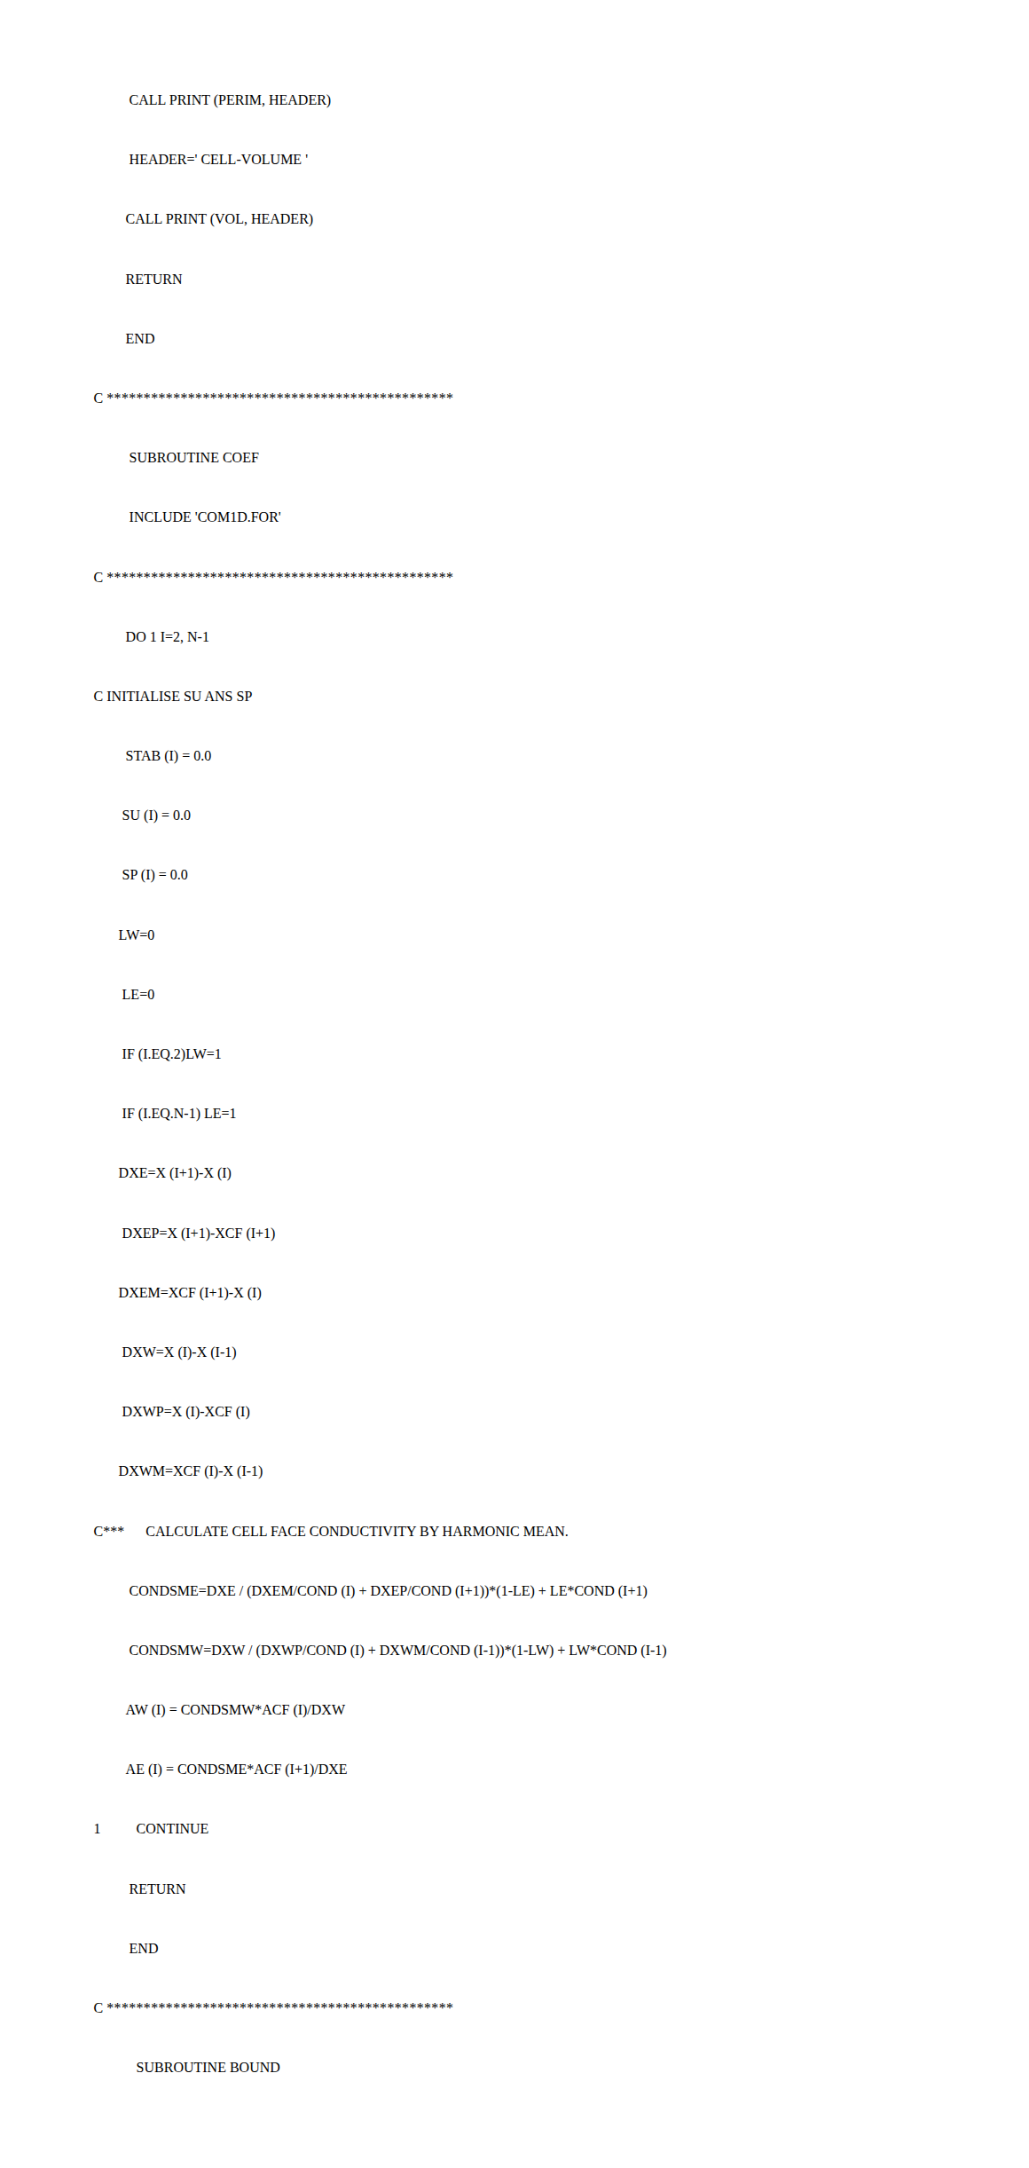CALL PRINT (PERIM, HEADER)

          HEADER=' CELL-VOLUME '

         CALL PRINT (VOL, HEADER)

         RETURN

         END

C ***********************************************

          SUBROUTINE COEF

          INCLUDE 'COM1D.FOR'

C ***********************************************

         DO 1 I=2, N-1

C INITIALISE SU ANS SP

         STAB (I) = 0.0

        SU (I) = 0.0

        SP (I) = 0.0

       LW=0

        LE=0

        IF (I.EQ.2)LW=1

        IF (I.EQ.N-1) LE=1

       DXE=X (I+1)-X (I)

        DXEP=X (I+1)-XCF (I+1)

       DXEM=XCF (I+1)-X (I)

        DXW=X (I)-X (I-1)

        DXWP=X (I)-XCF (I)

       DXWM=XCF (I)-X (I-1)

C***      CALCULATE CELL FACE CONDUCTIVITY BY HARMONIC MEAN.

          CONDSME=DXE / (DXEM/COND (I) + DXEP/COND (I+1))*(1-LE) + LE*COND (I+1)

          CONDSMW=DXW / (DXWP/COND (I) + DXWM/COND (I-1))*(1-LW) + LW*COND (I-1)

         AW (I) = CONDSMW*ACF (I)/DXW

         AE (I) = CONDSME*ACF (I+1)/DXE

1          CONTINUE

          RETURN

          END

C ***********************************************

            SUBROUTINE BOUND